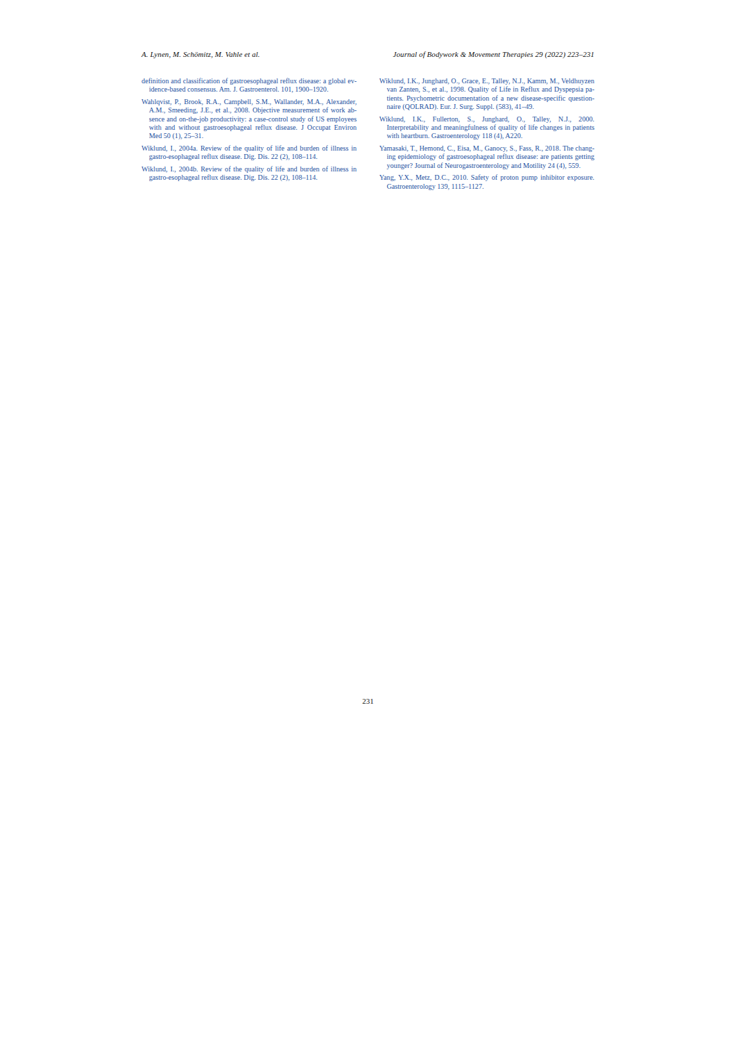A. Lynen, M. Schömitz, M. Vahle et al. Journal of Bodywork & Movement Therapies 29 (2022) 223–231
definition and classification of gastroesophageal reflux disease: a global evidence-based consensus. Am. J. Gastroenterol. 101, 1900–1920.
Wahlqvist, P., Brook, R.A., Campbell, S.M., Wallander, M.A., Alexander, A.M., Smeeding, J.E., et al., 2008. Objective measurement of work absence and on-the-job productivity: a case-control study of US employees with and without gastroesophageal reflux disease. J Occupat Environ Med 50 (1), 25–31.
Wiklund, I., 2004a. Review of the quality of life and burden of illness in gastro-esophageal reflux disease. Dig. Dis. 22 (2), 108–114.
Wiklund, I., 2004b. Review of the quality of life and burden of illness in gastro-esophageal reflux disease. Dig. Dis. 22 (2), 108–114.
Wiklund, I.K., Junghard, O., Grace, E., Talley, N.J., Kamm, M., Veldhuyzen van Zanten, S., et al., 1998. Quality of Life in Reflux and Dyspepsia patients. Psychometric documentation of a new disease-specific questionnaire (QOLRAD). Eur. J. Surg. Suppl. (583), 41–49.
Wiklund, I.K., Fullerton, S., Junghard, O., Talley, N.J., 2000. Interpretability and meaningfulness of quality of life changes in patients with heartburn. Gastroenterology 118 (4), A220.
Yamasaki, T., Hemond, C., Eisa, M., Ganocy, S., Fass, R., 2018. The changing epidemiology of gastroesophageal reflux disease: are patients getting younger? Journal of Neurogastroenterology and Motility 24 (4), 559.
Yang, Y.X., Metz, D.C., 2010. Safety of proton pump inhibitor exposure. Gastroenterology 139, 1115–1127.
231